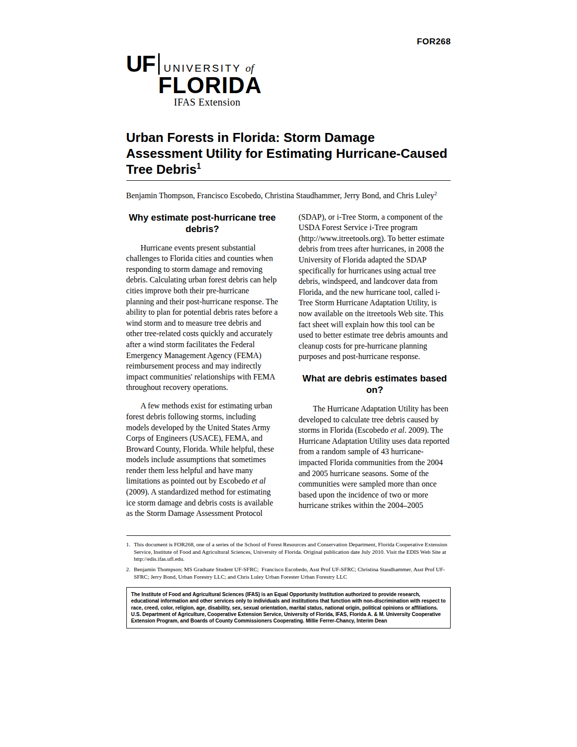FOR268
UF UNIVERSITY of
UF FLORIDA
IFAS Extension
Urban Forests in Florida: Storm Damage Assessment Utility for Estimating Hurricane-Caused Tree Debris1
Benjamin Thompson, Francisco Escobedo, Christina Staudhammer, Jerry Bond, and Chris Luley2
Why estimate post-hurricane tree debris?
Hurricane events present substantial challenges to Florida cities and counties when responding to storm damage and removing debris. Calculating urban forest debris can help cities improve both their pre-hurricane planning and their post-hurricane response. The ability to plan for potential debris rates before a wind storm and to measure tree debris and other tree-related costs quickly and accurately after a wind storm facilitates the Federal Emergency Management Agency (FEMA) reimbursement process and may indirectly impact communities' relationships with FEMA throughout recovery operations.
A few methods exist for estimating urban forest debris following storms, including models developed by the United States Army Corps of Engineers (USACE), FEMA, and Broward County, Florida. While helpful, these models include assumptions that sometimes render them less helpful and have many limitations as pointed out by Escobedo et al (2009). A standardized method for estimating ice storm damage and debris costs is available as the Storm Damage Assessment Protocol (SDAP), or i-Tree Storm, a component of the USDA Forest Service i-Tree program (http://www.itreetools.org). To better estimate debris from trees after hurricanes, in 2008 the University of Florida adapted the SDAP specifically for hurricanes using actual tree debris, windspeed, and landcover data from Florida, and the new hurricane tool, called i-Tree Storm Hurricane Adaptation Utility, is now available on the itreetools Web site. This fact sheet will explain how this tool can be used to better estimate tree debris amounts and cleanup costs for pre-hurricane planning purposes and post-hurricane response.
What are debris estimates based on?
The Hurricane Adaptation Utility has been developed to calculate tree debris caused by storms in Florida (Escobedo et al. 2009). The Hurricane Adaptation Utility uses data reported from a random sample of 43 hurricane-impacted Florida communities from the 2004 and 2005 hurricane seasons. Some of the communities were sampled more than once based upon the incidence of two or more hurricane strikes within the 2004–2005
1. This document is FOR268, one of a series of the School of Forest Resources and Conservation Department, Florida Cooperative Extension Service, Institute of Food and Agricultural Sciences, University of Florida. Original publication date July 2010. Visit the EDIS Web Site at http://edis.ifas.ufl.edu.
2. Benjamin Thompson; MS Graduate Student UF-SFRC; Francisco Escobedo, Asst Prof UF-SFRC; Christina Staudhammer, Asst Prof UF-SFRC; Jerry Bond, Urban Forestry LLC; and Chris Luley Urban Forester Urban Forestry LLC
The Institute of Food and Agricultural Sciences (IFAS) is an Equal Opportunity Institution authorized to provide research, educational information and other services only to individuals and institutions that function with non-discrimination with respect to race, creed, color, religion, age, disability, sex, sexual orientation, marital status, national origin, political opinions or affiliations. U.S. Department of Agriculture, Cooperative Extension Service, University of Florida, IFAS, Florida A. & M. University Cooperative Extension Program, and Boards of County Commissioners Cooperating. Millie Ferrer-Chancy, Interim Dean